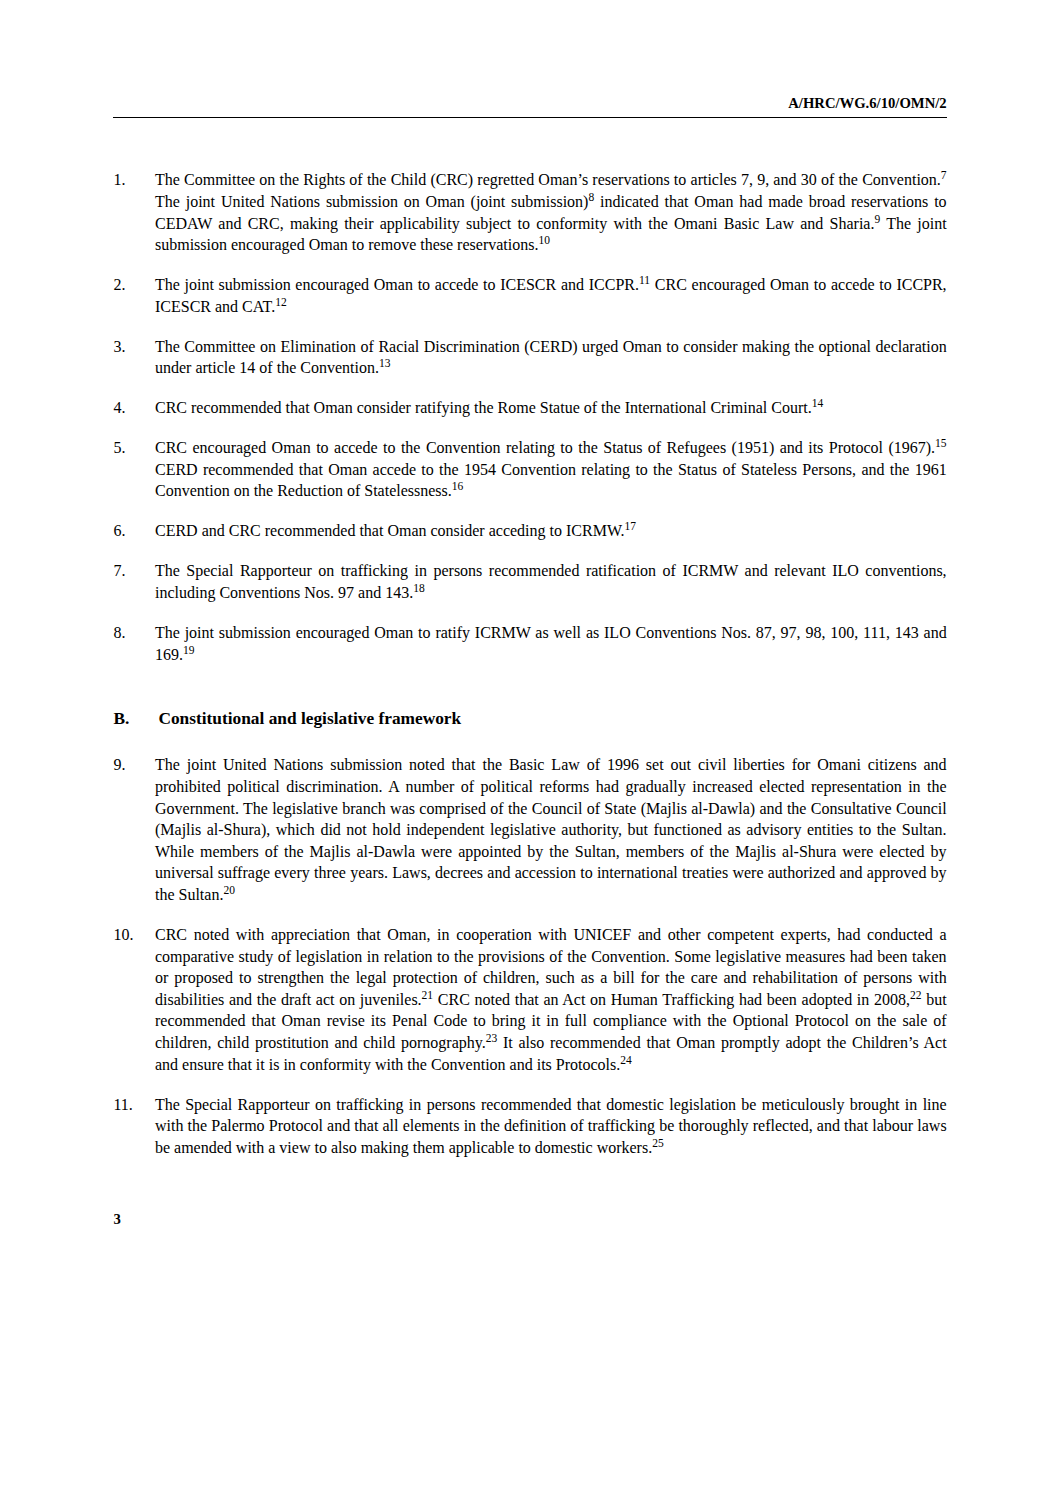A/HRC/WG.6/10/OMN/2
1.
The Committee on the Rights of the Child (CRC) regretted Oman’s reservations to articles 7, 9, and 30 of the Convention.7 The joint United Nations submission on Oman (joint submission)8 indicated that Oman had made broad reservations to CEDAW and CRC, making their applicability subject to conformity with the Omani Basic Law and Sharia.9 The joint submission encouraged Oman to remove these reservations.10
2.
The joint submission encouraged Oman to accede to ICESCR and ICCPR.11 CRC encouraged Oman to accede to ICCPR, ICESCR and CAT.12
3.
The Committee on Elimination of Racial Discrimination (CERD) urged Oman to consider making the optional declaration under article 14 of the Convention.13
4.
CRC recommended that Oman consider ratifying the Rome Statue of the International Criminal Court.14
5.
CRC encouraged Oman to accede to the Convention relating to the Status of Refugees (1951) and its Protocol (1967).15 CERD recommended that Oman accede to the 1954 Convention relating to the Status of Stateless Persons, and the 1961 Convention on the Reduction of Statelessness.16
6.
CERD and CRC recommended that Oman consider acceding to ICRMW.17
7.
The Special Rapporteur on trafficking in persons recommended ratification of ICRMW and relevant ILO conventions, including Conventions Nos. 97 and 143.18
8.
The joint submission encouraged Oman to ratify ICRMW as well as ILO Conventions Nos. 87, 97, 98, 100, 111, 143 and 169.19
B. Constitutional and legislative framework
9.
The joint United Nations submission noted that the Basic Law of 1996 set out civil liberties for Omani citizens and prohibited political discrimination. A number of political reforms had gradually increased elected representation in the Government. The legislative branch was comprised of the Council of State (Majlis al-Dawla) and the Consultative Council (Majlis al-Shura), which did not hold independent legislative authority, but functioned as advisory entities to the Sultan. While members of the Majlis al-Dawla were appointed by the Sultan, members of the Majlis al-Shura were elected by universal suffrage every three years. Laws, decrees and accession to international treaties were authorized and approved by the Sultan.20
10.
CRC noted with appreciation that Oman, in cooperation with UNICEF and other competent experts, had conducted a comparative study of legislation in relation to the provisions of the Convention. Some legislative measures had been taken or proposed to strengthen the legal protection of children, such as a bill for the care and rehabilitation of persons with disabilities and the draft act on juveniles.21 CRC noted that an Act on Human Trafficking had been adopted in 2008,22 but recommended that Oman revise its Penal Code to bring it in full compliance with the Optional Protocol on the sale of children, child prostitution and child pornography.23 It also recommended that Oman promptly adopt the Children’s Act and ensure that it is in conformity with the Convention and its Protocols.24
11.
The Special Rapporteur on trafficking in persons recommended that domestic legislation be meticulously brought in line with the Palermo Protocol and that all elements in the definition of trafficking be thoroughly reflected, and that labour laws be amended with a view to also making them applicable to domestic workers.25
3